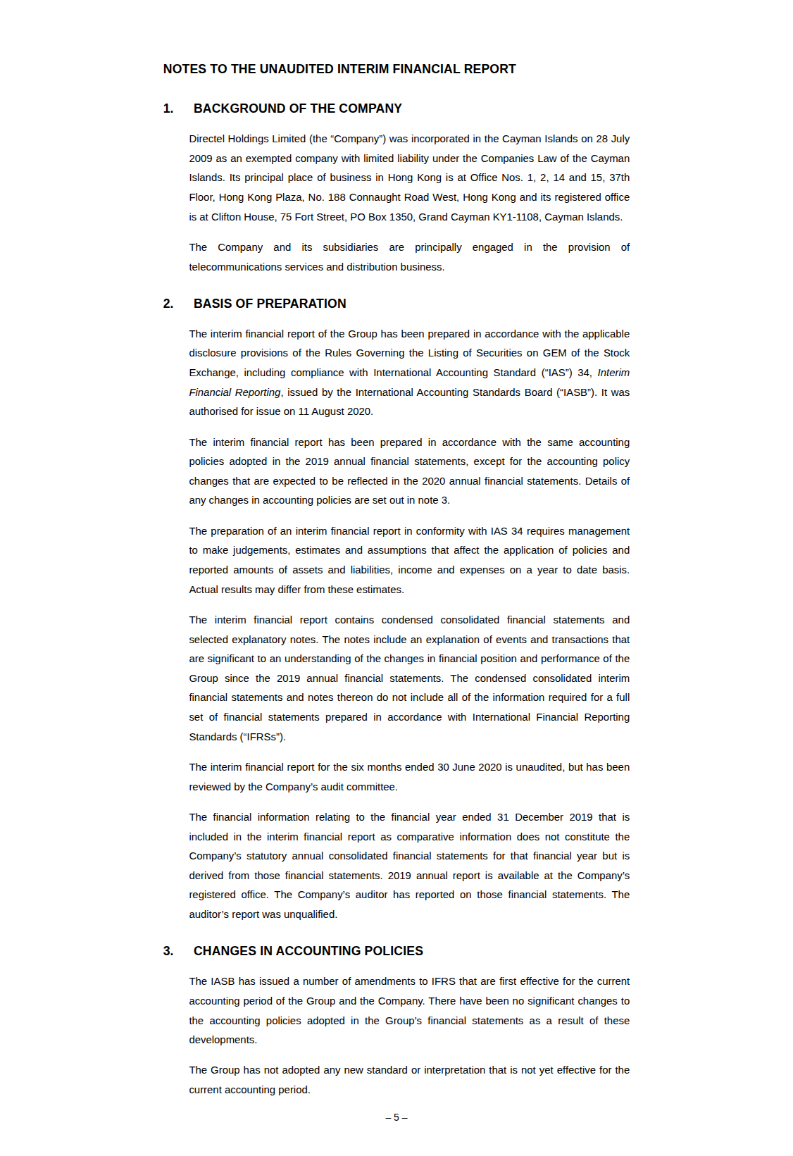NOTES TO THE UNAUDITED INTERIM FINANCIAL REPORT
1.
BACKGROUND OF THE COMPANY
Directel Holdings Limited (the “Company”) was incorporated in the Cayman Islands on 28 July 2009 as an exempted company with limited liability under the Companies Law of the Cayman Islands. Its principal place of business in Hong Kong is at Office Nos. 1, 2, 14 and 15, 37th Floor, Hong Kong Plaza, No. 188 Connaught Road West, Hong Kong and its registered office is at Clifton House, 75 Fort Street, PO Box 1350, Grand Cayman KY1-1108, Cayman Islands.
The Company and its subsidiaries are principally engaged in the provision of telecommunications services and distribution business.
2.
BASIS OF PREPARATION
The interim financial report of the Group has been prepared in accordance with the applicable disclosure provisions of the Rules Governing the Listing of Securities on GEM of the Stock Exchange, including compliance with International Accounting Standard (“IAS”) 34, Interim Financial Reporting, issued by the International Accounting Standards Board (“IASB”). It was authorised for issue on 11 August 2020.
The interim financial report has been prepared in accordance with the same accounting policies adopted in the 2019 annual financial statements, except for the accounting policy changes that are expected to be reflected in the 2020 annual financial statements. Details of any changes in accounting policies are set out in note 3.
The preparation of an interim financial report in conformity with IAS 34 requires management to make judgements, estimates and assumptions that affect the application of policies and reported amounts of assets and liabilities, income and expenses on a year to date basis. Actual results may differ from these estimates.
The interim financial report contains condensed consolidated financial statements and selected explanatory notes. The notes include an explanation of events and transactions that are significant to an understanding of the changes in financial position and performance of the Group since the 2019 annual financial statements. The condensed consolidated interim financial statements and notes thereon do not include all of the information required for a full set of financial statements prepared in accordance with International Financial Reporting Standards (“IFRSs”).
The interim financial report for the six months ended 30 June 2020 is unaudited, but has been reviewed by the Company’s audit committee.
The financial information relating to the financial year ended 31 December 2019 that is included in the interim financial report as comparative information does not constitute the Company’s statutory annual consolidated financial statements for that financial year but is derived from those financial statements. 2019 annual report is available at the Company’s registered office. The Company’s auditor has reported on those financial statements. The auditor’s report was unqualified.
3.
CHANGES IN ACCOUNTING POLICIES
The IASB has issued a number of amendments to IFRS that are first effective for the current accounting period of the Group and the Company. There have been no significant changes to the accounting policies adopted in the Group’s financial statements as a result of these developments.
The Group has not adopted any new standard or interpretation that is not yet effective for the current accounting period.
– 5 –